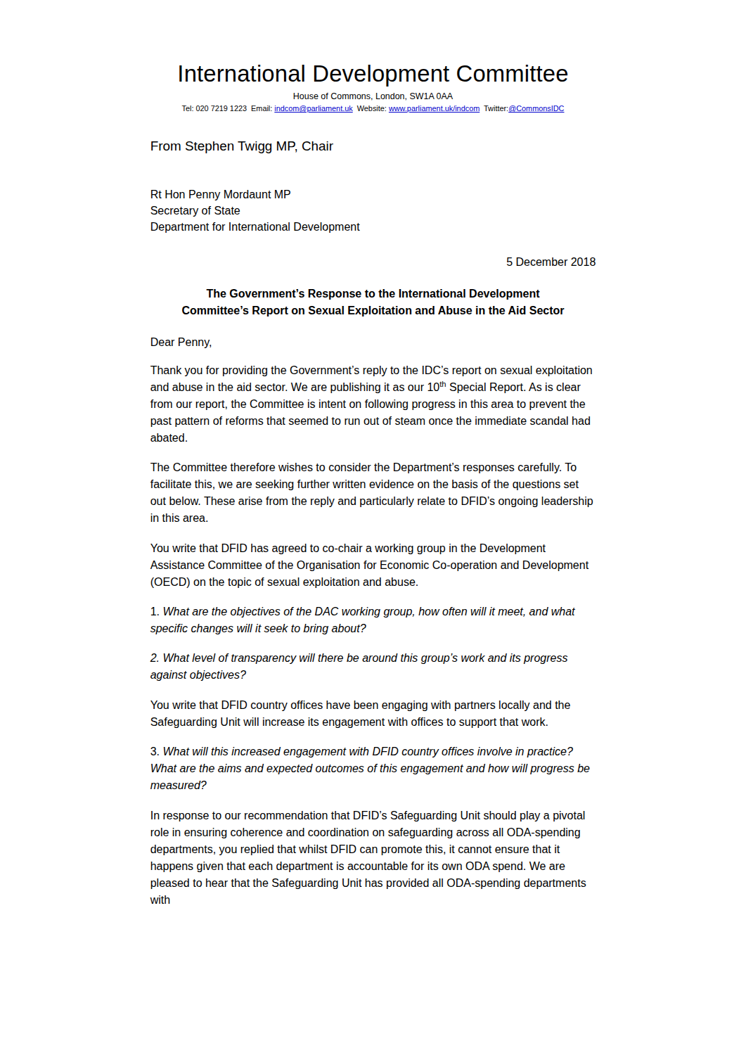International Development Committee
House of Commons, London, SW1A 0AA
Tel: 020 7219 1223 Email: indcom@parliament.uk Website: www.parliament.uk/indcom Twitter:@CommonsIDC
From Stephen Twigg MP, Chair
Rt Hon Penny Mordaunt MP
Secretary of State
Department for International Development
5 December 2018
The Government’s Response to the International Development Committee’s Report on Sexual Exploitation and Abuse in the Aid Sector
Dear Penny,
Thank you for providing the Government’s reply to the IDC’s report on sexual exploitation and abuse in the aid sector. We are publishing it as our 10th Special Report. As is clear from our report, the Committee is intent on following progress in this area to prevent the past pattern of reforms that seemed to run out of steam once the immediate scandal had abated.
The Committee therefore wishes to consider the Department’s responses carefully. To facilitate this, we are seeking further written evidence on the basis of the questions set out below. These arise from the reply and particularly relate to DFID’s ongoing leadership in this area.
You write that DFID has agreed to co-chair a working group in the Development Assistance Committee of the Organisation for Economic Co-operation and Development (OECD) on the topic of sexual exploitation and abuse.
1. What are the objectives of the DAC working group, how often will it meet, and what specific changes will it seek to bring about?
2. What level of transparency will there be around this group’s work and its progress against objectives?
You write that DFID country offices have been engaging with partners locally and the Safeguarding Unit will increase its engagement with offices to support that work.
3. What will this increased engagement with DFID country offices involve in practice? What are the aims and expected outcomes of this engagement and how will progress be measured?
In response to our recommendation that DFID’s Safeguarding Unit should play a pivotal role in ensuring coherence and coordination on safeguarding across all ODA-spending departments, you replied that whilst DFID can promote this, it cannot ensure that it happens given that each department is accountable for its own ODA spend. We are pleased to hear that the Safeguarding Unit has provided all ODA-spending departments with